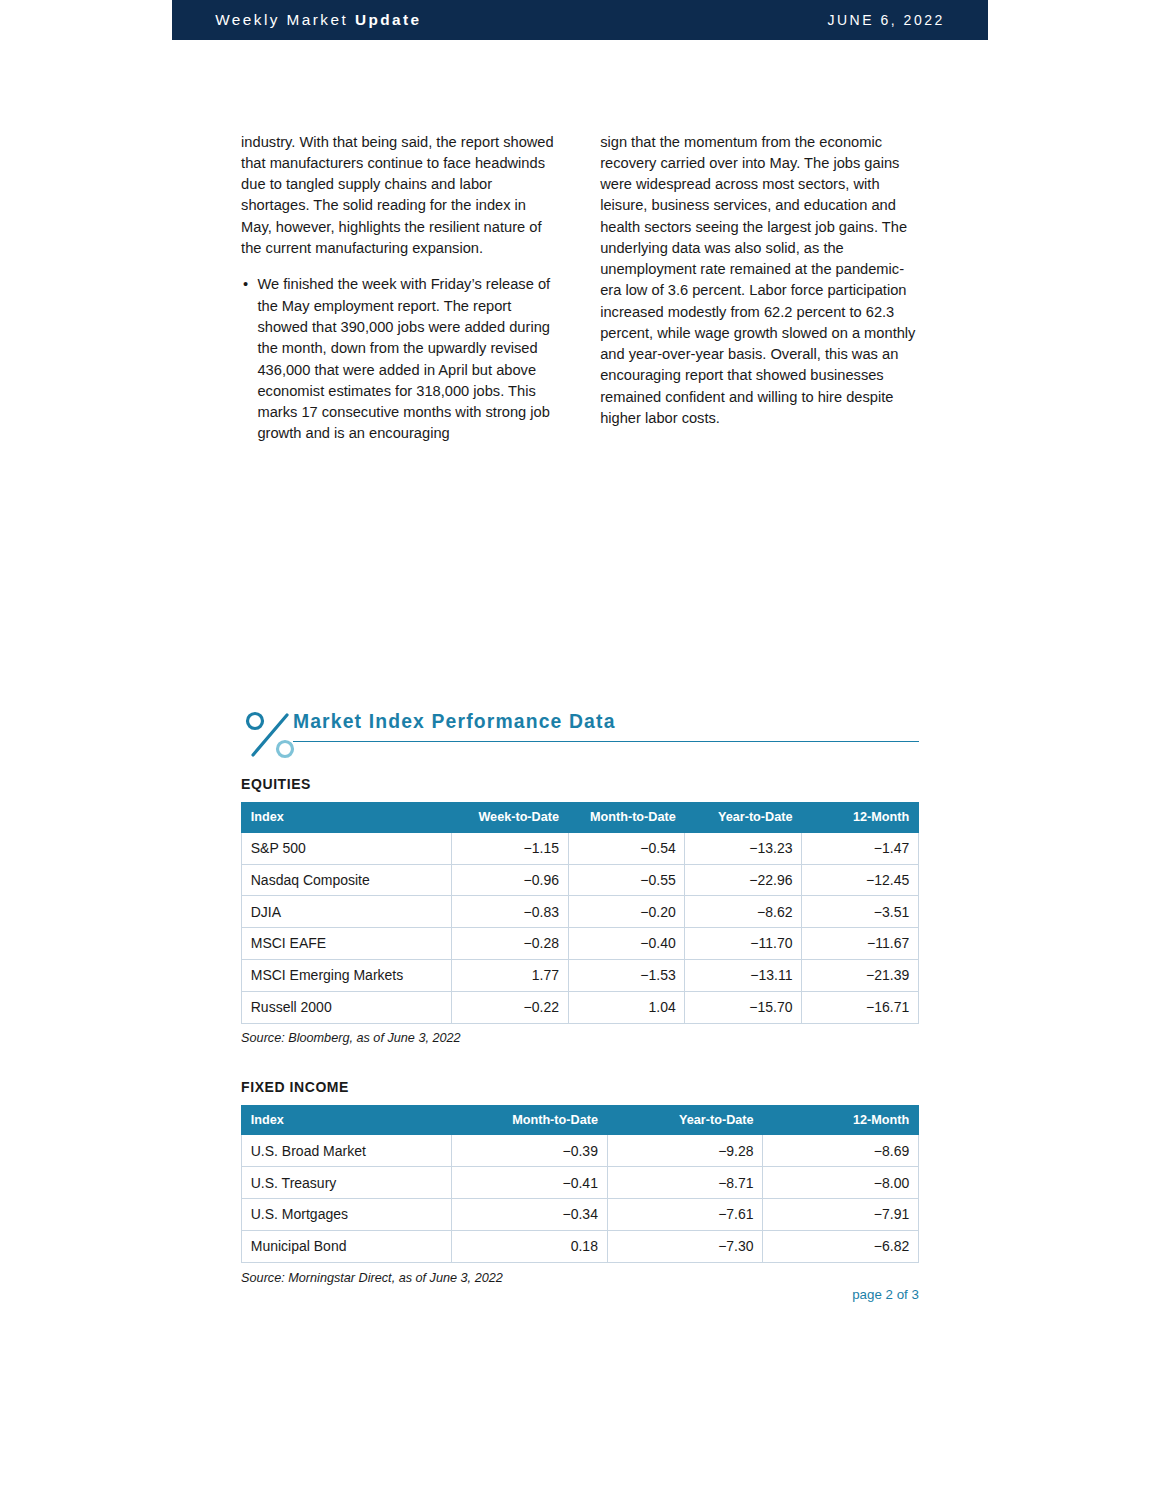Weekly Market Update
JUNE 6, 2022
industry. With that being said, the report showed that manufacturers continue to face headwinds due to tangled supply chains and labor shortages. The solid reading for the index in May, however, highlights the resilient nature of the current manufacturing expansion.
We finished the week with Friday’s release of the May employment report. The report showed that 390,000 jobs were added during the month, down from the upwardly revised 436,000 that were added in April but above economist estimates for 318,000 jobs. This marks 17 consecutive months with strong job growth and is an encouraging
sign that the momentum from the economic recovery carried over into May. The jobs gains were widespread across most sectors, with leisure, business services, and education and health sectors seeing the largest job gains. The underlying data was also solid, as the unemployment rate remained at the pandemic-era low of 3.6 percent. Labor force participation increased modestly from 62.2 percent to 62.3 percent, while wage growth slowed on a monthly and year-over-year basis. Overall, this was an encouraging report that showed businesses remained confident and willing to hire despite higher labor costs.
Market Index Performance Data
EQUITIES
| Index | Week-to-Date | Month-to-Date | Year-to-Date | 12-Month |
| --- | --- | --- | --- | --- |
| S&P 500 | −1.15 | −0.54 | −13.23 | −1.47 |
| Nasdaq Composite | −0.96 | −0.55 | −22.96 | −12.45 |
| DJIA | −0.83 | −0.20 | −8.62 | −3.51 |
| MSCI EAFE | −0.28 | −0.40 | −11.70 | −11.67 |
| MSCI Emerging Markets | 1.77 | −1.53 | −13.11 | −21.39 |
| Russell 2000 | −0.22 | 1.04 | −15.70 | −16.71 |
Source: Bloomberg, as of June 3, 2022
FIXED INCOME
| Index | Month-to-Date | Year-to-Date | 12-Month |
| --- | --- | --- | --- |
| U.S. Broad Market | −0.39 | −9.28 | −8.69 |
| U.S. Treasury | −0.41 | −8.71 | −8.00 |
| U.S. Mortgages | −0.34 | −7.61 | −7.91 |
| Municipal Bond | 0.18 | −7.30 | −6.82 |
Source: Morningstar Direct, as of June 3, 2022
page 2 of 3